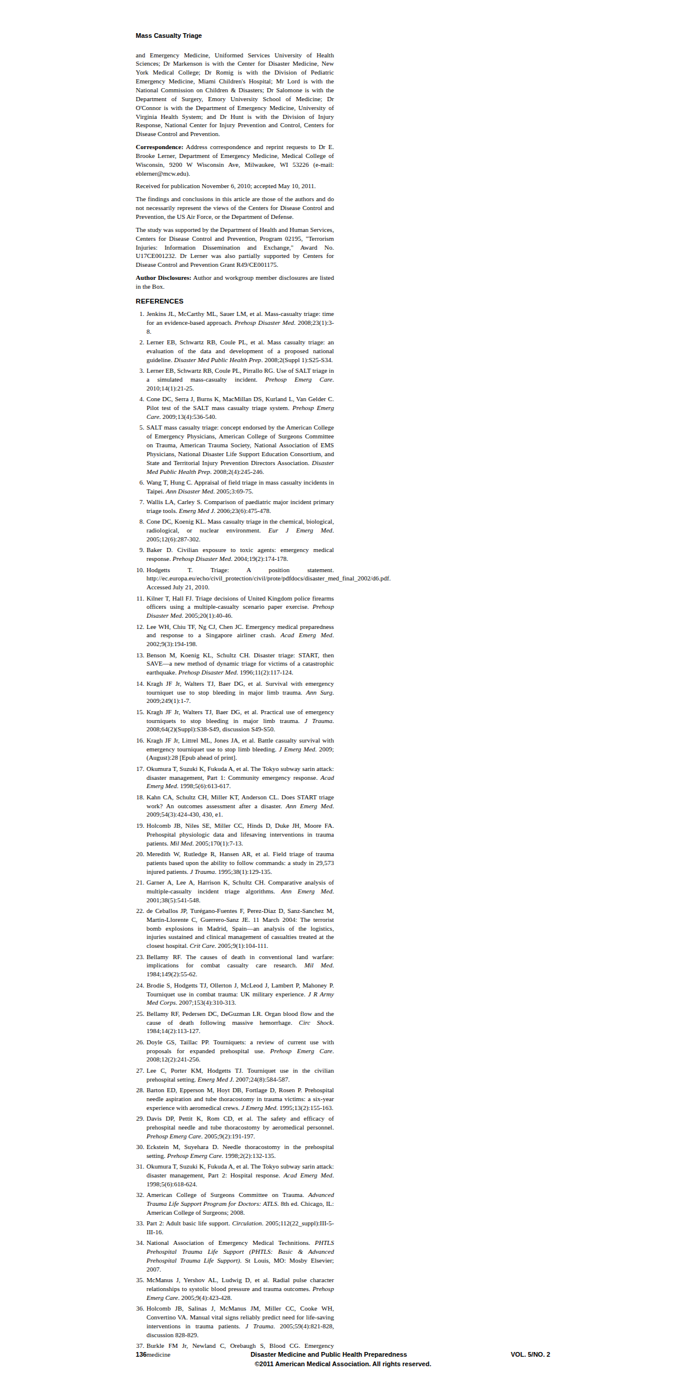Mass Casualty Triage
and Emergency Medicine, Uniformed Services University of Health Sciences; Dr Markenson is with the Center for Disaster Medicine, New York Medical College; Dr Romig is with the Division of Pediatric Emergency Medicine, Miami Children's Hospital; Mr Lord is with the National Commission on Children & Disasters; Dr Salomone is with the Department of Surgery, Emory University School of Medicine; Dr O'Connor is with the Department of Emergency Medicine, University of Virginia Health System; and Dr Hunt is with the Division of Injury Response, National Center for Injury Prevention and Control, Centers for Disease Control and Prevention.
Correspondence: Address correspondence and reprint requests to Dr E. Brooke Lerner, Department of Emergency Medicine, Medical College of Wisconsin, 9200 W Wisconsin Ave, Milwaukee, WI 53226 (e-mail: eblerner@mcw.edu).
Received for publication November 6, 2010; accepted May 10, 2011.
The findings and conclusions in this article are those of the authors and do not necessarily represent the views of the Centers for Disease Control and Prevention, the US Air Force, or the Department of Defense.
The study was supported by the Department of Health and Human Services, Centers for Disease Control and Prevention, Program 02195, "Terrorism Injuries: Information Dissemination and Exchange," Award No. U17CE001232. Dr Lerner was also partially supported by Centers for Disease Control and Prevention Grant R49/CE001175.
Author Disclosures: Author and workgroup member disclosures are listed in the Box.
REFERENCES
Jenkins JL, McCarthy ML, Sauer LM, et al. Mass-casualty triage: time for an evidence-based approach. Prehosp Disaster Med. 2008;23(1):3-8.
Lerner EB, Schwartz RB, Coule PL, et al. Mass casualty triage: an evaluation of the data and development of a proposed national guideline. Disaster Med Public Health Prep. 2008;2(Suppl 1):S25-S34.
Lerner EB, Schwartz RB, Coule PL, Pirrallo RG. Use of SALT triage in a simulated mass-casualty incident. Prehosp Emerg Care. 2010;14(1):21-25.
Cone DC, Serra J, Burns K, MacMillan DS, Kurland L, Van Gelder C. Pilot test of the SALT mass casualty triage system. Prehosp Emerg Care. 2009;13(4):536-540.
SALT mass casualty triage: concept endorsed by the American College of Emergency Physicians, American College of Surgeons Committee on Trauma, American Trauma Society, National Association of EMS Physicians, National Disaster Life Support Education Consortium, and State and Territorial Injury Prevention Directors Association. Disaster Med Public Health Prep. 2008;2(4):245-246.
Wang T, Hung C. Appraisal of field triage in mass casualty incidents in Taipei. Ann Disaster Med. 2005;3:69-75.
Wallis LA, Carley S. Comparison of paediatric major incident primary triage tools. Emerg Med J. 2006;23(6):475-478.
Cone DC, Koenig KL. Mass casualty triage in the chemical, biological, radiological, or nuclear environment. Eur J Emerg Med. 2005;12(6):287-302.
Baker D. Civilian exposure to toxic agents: emergency medical response. Prehosp Disaster Med. 2004;19(2):174-178.
Hodgetts T. Triage: A position statement. http://ec.europa.eu/echo/civil_protection/civil/prote/pdfdocs/disaster_med_final_2002/d6.pdf. Accessed July 21, 2010.
Kilner T, Hall FJ. Triage decisions of United Kingdom police firearms officers using a multiple-casualty scenario paper exercise. Prehosp Disaster Med. 2005;20(1):40-46.
Lee WH, Chiu TF, Ng CJ, Chen JC. Emergency medical preparedness and response to a Singapore airliner crash. Acad Emerg Med. 2002;9(3):194-198.
Benson M, Koenig KL, Schultz CH. Disaster triage: START, then SAVE—a new method of dynamic triage for victims of a catastrophic earthquake. Prehosp Disaster Med. 1996;11(2):117-124.
Kragh JF Jr, Walters TJ, Baer DG, et al. Survival with emergency tourniquet use to stop bleeding in major limb trauma. Ann Surg. 2009;249(1):1-7.
Kragh JF Jr, Walters TJ, Baer DG, et al. Practical use of emergency tourniquets to stop bleeding in major limb trauma. J Trauma. 2008;64(2)(Suppl):S38-S49, discussion S49-S50.
Kragh JF Jr, Littrel ML, Jones JA, et al. Battle casualty survival with emergency tourniquet use to stop limb bleeding. J Emerg Med. 2009;(August):28 [Epub ahead of print].
Okumura T, Suzuki K, Fukuda A, et al. The Tokyo subway sarin attack: disaster management, Part 1: Community emergency response. Acad Emerg Med. 1998;5(6):613-617.
Kahn CA, Schultz CH, Miller KT, Anderson CL. Does START triage work? An outcomes assessment after a disaster. Ann Emerg Med. 2009;54(3):424-430, 430, e1.
Holcomb JB, Niles SE, Miller CC, Hinds D, Duke JH, Moore FA. Prehospital physiologic data and lifesaving interventions in trauma patients. Mil Med. 2005;170(1):7-13.
Meredith W, Rutledge R, Hansen AR, et al. Field triage of trauma patients based upon the ability to follow commands: a study in 29,573 injured patients. J Trauma. 1995;38(1):129-135.
Garner A, Lee A, Harrison K, Schultz CH. Comparative analysis of multiple-casualty incident triage algorithms. Ann Emerg Med. 2001;38(5):541-548.
de Ceballos JP, Turégano-Fuentes F, Perez-Diaz D, Sanz-Sanchez M, Martin-Llorente C, Guerrero-Sanz JE. 11 March 2004: The terrorist bomb explosions in Madrid, Spain—an analysis of the logistics, injuries sustained and clinical management of casualties treated at the closest hospital. Crit Care. 2005;9(1):104-111.
Bellamy RF. The causes of death in conventional land warfare: implications for combat casualty care research. Mil Med. 1984;149(2):55-62.
Brodie S, Hodgetts TJ, Ollerton J, McLeod J, Lambert P, Mahoney P. Tourniquet use in combat trauma: UK military experience. J R Army Med Corps. 2007;153(4):310-313.
Bellamy RF, Pedersen DC, DeGuzman LR. Organ blood flow and the cause of death following massive hemorrhage. Circ Shock. 1984;14(2):113-127.
Doyle GS, Taillac PP. Tourniquets: a review of current use with proposals for expanded prehospital use. Prehosp Emerg Care. 2008;12(2):241-256.
Lee C, Porter KM, Hodgetts TJ. Tourniquet use in the civilian prehospital setting. Emerg Med J. 2007;24(8):584-587.
Barton ED, Epperson M, Hoyt DB, Fortlage D, Rosen P. Prehospital needle aspiration and tube thoracostomy in trauma victims: a six-year experience with aeromedical crews. J Emerg Med. 1995;13(2):155-163.
Davis DP, Pettit K, Rom CD, et al. The safety and efficacy of prehospital needle and tube thoracostomy by aeromedical personnel. Prehosp Emerg Care. 2005;9(2):191-197.
Eckstein M, Suyehara D. Needle thoracostomy in the prehospital setting. Prehosp Emerg Care. 1998;2(2):132-135.
Okumura T, Suzuki K, Fukuda A, et al. The Tokyo subway sarin attack: disaster management, Part 2: Hospital response. Acad Emerg Med. 1998;5(6):618-624.
American College of Surgeons Committee on Trauma. Advanced Trauma Life Support Program for Doctors: ATLS. 8th ed. Chicago, IL: American College of Surgeons; 2008.
Part 2: Adult basic life support. Circulation. 2005;112(22_suppl):III-5-III-16.
National Association of Emergency Medical Technitions. PHTLS Prehospital Trauma Life Support (PHTLS: Basic & Advanced Prehospital Trauma Life Support). St Louis, MO: Mosby Elsevier; 2007.
McManus J, Yershov AL, Ludwig D, et al. Radial pulse character relationships to systolic blood pressure and trauma outcomes. Prehosp Emerg Care. 2005;9(4):423-428.
Holcomb JB, Salinas J, McManus JM, Miller CC, Cooke WH, Convertino VA. Manual vital signs reliably predict need for life-saving interventions in trauma patients. J Trauma. 2005;59(4):821-828, discussion 828-829.
Burkle FM Jr, Newland C, Orebaugh S, Blood CG. Emergency medicine
136
Disaster Medicine and Public Health Preparedness
VOL. 5/NO. 2
©2011 American Medical Association. All rights reserved.